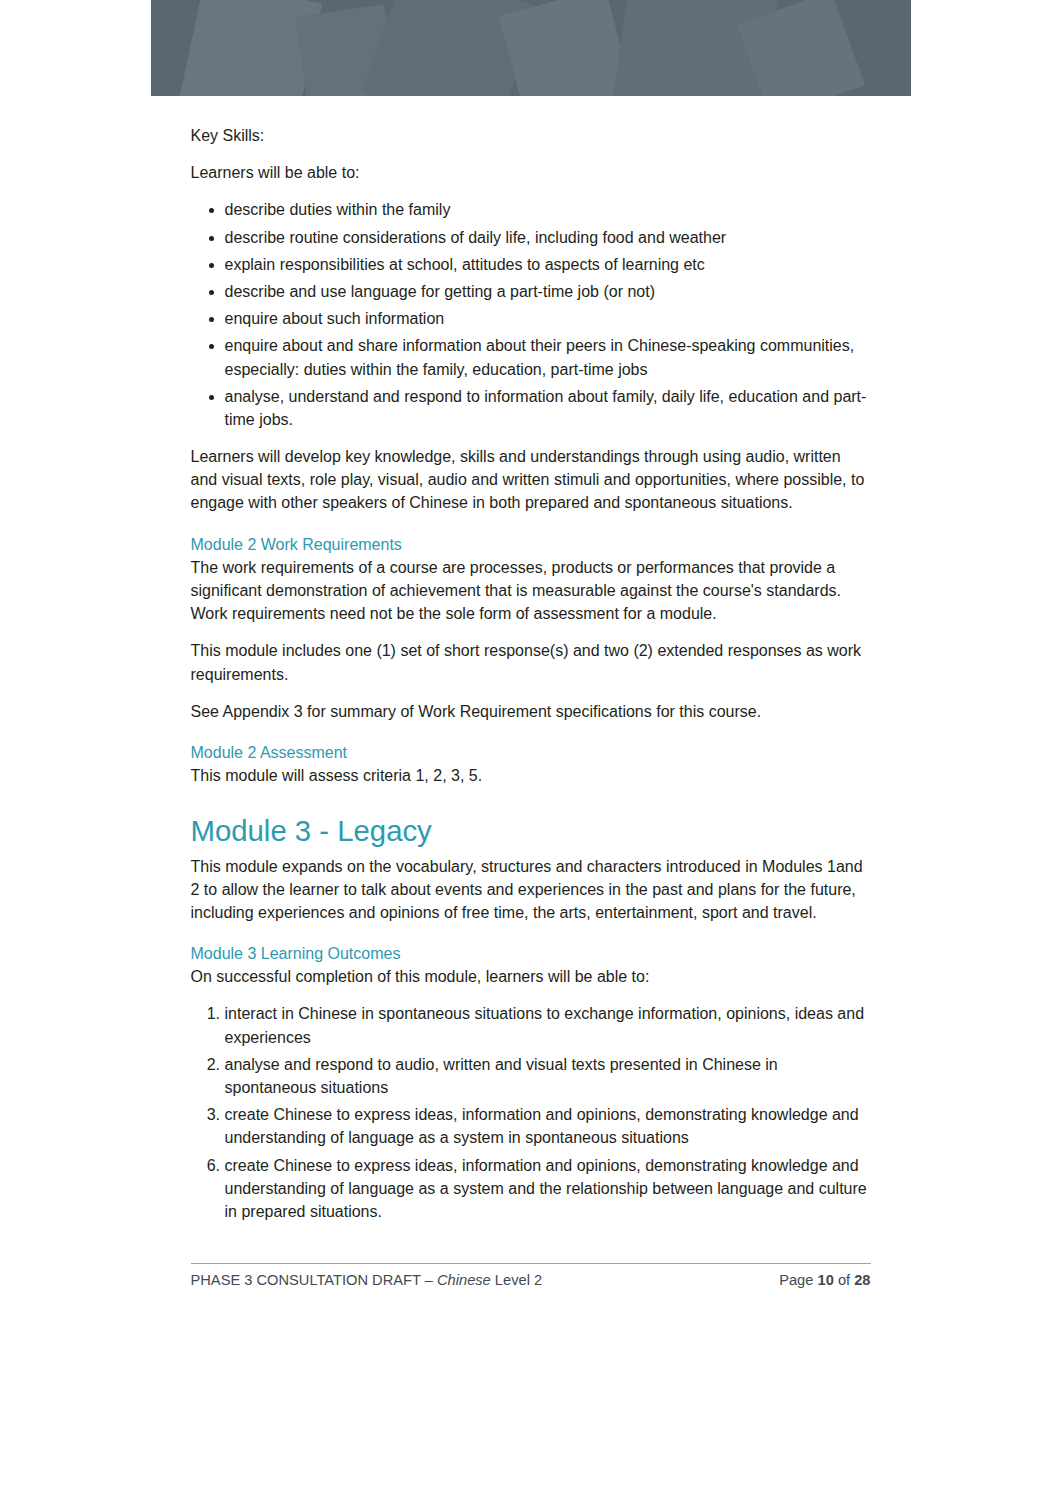Key Skills:
Learners will be able to:
describe duties within the family
describe routine considerations of daily life, including food and weather
explain responsibilities at school, attitudes to aspects of learning etc
describe and use language for getting a part-time job (or not)
enquire about such information
enquire about and share information about their peers in Chinese-speaking communities, especially: duties within the family, education, part-time jobs
analyse, understand and respond to information about family, daily life, education and part-time jobs.
Learners will develop key knowledge, skills and understandings through using audio, written and visual texts, role play, visual, audio and written stimuli and opportunities, where possible, to engage with other speakers of Chinese in both prepared and spontaneous situations.
Module 2 Work Requirements
The work requirements of a course are processes, products or performances that provide a significant demonstration of achievement that is measurable against the course's standards. Work requirements need not be the sole form of assessment for a module.
This module includes one (1) set of short response(s) and two (2) extended responses as work requirements.
See Appendix 3 for summary of Work Requirement specifications for this course.
Module 2 Assessment
This module will assess criteria 1, 2, 3, 5.
Module 3 - Legacy
This module expands on the vocabulary, structures and characters introduced in Modules 1and 2 to allow the learner to talk about events and experiences in the past and plans for the future, including experiences and opinions of free time, the arts, entertainment, sport and travel.
Module 3 Learning Outcomes
On successful completion of this module, learners will be able to:
interact in Chinese in spontaneous situations to exchange information, opinions, ideas and experiences
analyse and respond to audio, written and visual texts presented in Chinese in spontaneous situations
create Chinese to express ideas, information and opinions, demonstrating knowledge and understanding of language as a system in spontaneous situations
create Chinese to express ideas, information and opinions, demonstrating knowledge and understanding of language as a system and the relationship between language and culture in prepared situations.
PHASE 3 CONSULTATION DRAFT – Chinese Level 2
Page 10 of 28